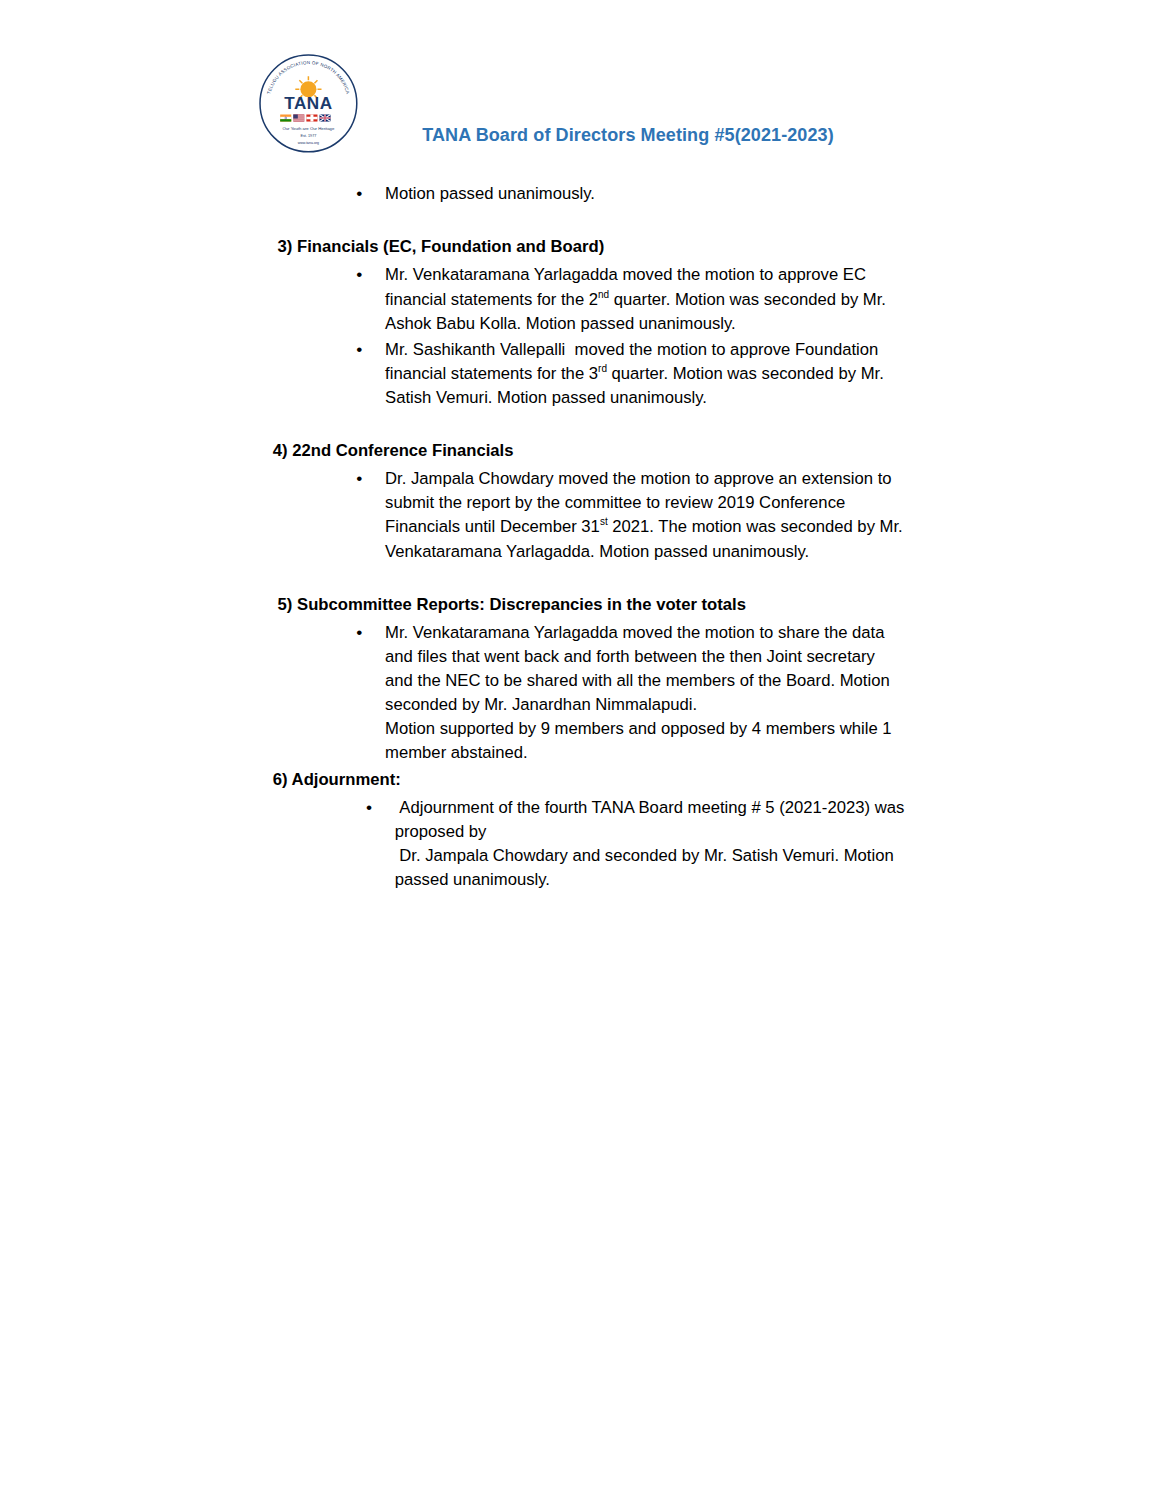TANA Our Youth are Our Heritage Est. 1977 www.tana.org TELUGU ASSOCIATION OF NORTH AMERICA
TANA Board of Directors Meeting #5(2021-2023)
Motion passed unanimously.
3) Financials (EC, Foundation and Board)
Mr. Venkataramana Yarlagadda moved the motion to approve EC financial statements for the 2nd quarter. Motion was seconded by Mr. Ashok Babu Kolla. Motion passed unanimously.
Mr. Sashikanth Vallepalli moved the motion to approve Foundation financial statements for the 3rd quarter. Motion was seconded by Mr. Satish Vemuri. Motion passed unanimously.
4) 22nd Conference Financials
Dr. Jampala Chowdary moved the motion to approve an extension to submit the report by the committee to review 2019 Conference Financials until December 31st 2021. The motion was seconded by Mr. Venkataramana Yarlagadda. Motion passed unanimously.
5) Subcommittee Reports: Discrepancies in the voter totals
Mr. Venkataramana Yarlagadda moved the motion to share the data and files that went back and forth between the then Joint secretary and the NEC to be shared with all the members of the Board. Motion seconded by Mr. Janardhan Nimmalapudi.
Motion supported by 9 members and opposed by 4 members while 1 member abstained.
6) Adjournment:
Adjournment of the fourth TANA Board meeting # 5 (2021-2023) was proposed by
Dr. Jampala Chowdary and seconded by Mr. Satish Vemuri. Motion passed unanimously.